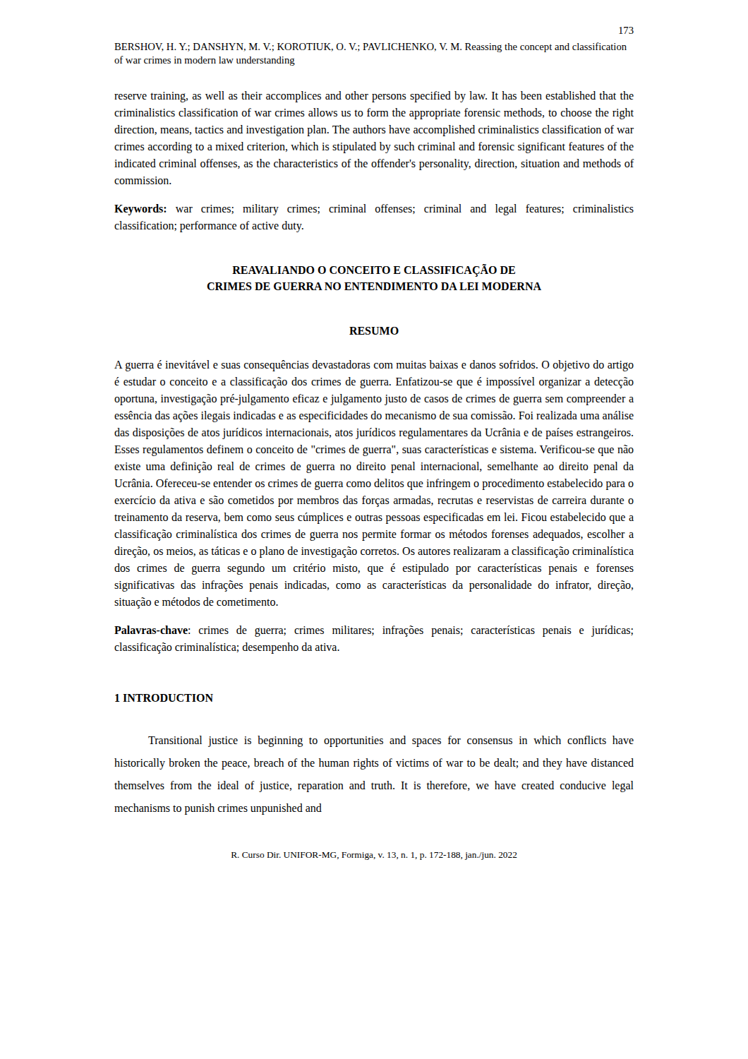173
BERSHOV, H. Y.; DANSHYN, M. V.; KOROTIUK, O. V.; PAVLICHENKO, V. M. Reassing the concept and classification of war crimes in modern law understanding
reserve training, as well as their accomplices and other persons specified by law. It has been established that the criminalistics classification of war crimes allows us to form the appropriate forensic methods, to choose the right direction, means, tactics and investigation plan. The authors have accomplished criminalistics classification of war crimes according to a mixed criterion, which is stipulated by such criminal and forensic significant features of the indicated criminal offenses, as the characteristics of the offender's personality, direction, situation and methods of commission.
Keywords: war crimes; military crimes; criminal offenses; criminal and legal features; criminalistics classification; performance of active duty.
Reavaliando o conceito e classificação de
crimes de guerra no entendimento da lei moderna
RESUMO
A guerra é inevitável e suas consequências devastadoras com muitas baixas e danos sofridos. O objetivo do artigo é estudar o conceito e a classificação dos crimes de guerra. Enfatizou-se que é impossível organizar a detecção oportuna, investigação pré-julgamento eficaz e julgamento justo de casos de crimes de guerra sem compreender a essência das ações ilegais indicadas e as especificidades do mecanismo de sua comissão. Foi realizada uma análise das disposições de atos jurídicos internacionais, atos jurídicos regulamentares da Ucrânia e de países estrangeiros. Esses regulamentos definem o conceito de "crimes de guerra", suas características e sistema. Verificou-se que não existe uma definição real de crimes de guerra no direito penal internacional, semelhante ao direito penal da Ucrânia. Ofereceu-se entender os crimes de guerra como delitos que infringem o procedimento estabelecido para o exercício da ativa e são cometidos por membros das forças armadas, recrutas e reservistas de carreira durante o treinamento da reserva, bem como seus cúmplices e outras pessoas especificadas em lei. Ficou estabelecido que a classificação criminalística dos crimes de guerra nos permite formar os métodos forenses adequados, escolher a direção, os meios, as táticas e o plano de investigação corretos. Os autores realizaram a classificação criminalística dos crimes de guerra segundo um critério misto, que é estipulado por características penais e forenses significativas das infrações penais indicadas, como as características da personalidade do infrator, direção, situação e métodos de cometimento.
Palavras-chave: crimes de guerra; crimes militares; infrações penais; características penais e jurídicas; classificação criminalística; desempenho da ativa.
1 INTRODUCTION
Transitional justice is beginning to opportunities and spaces for consensus in which conflicts have historically broken the peace, breach of the human rights of victims of war to be dealt; and they have distanced themselves from the ideal of justice, reparation and truth. It is therefore, we have created conducive legal mechanisms to punish crimes unpunished and
R. Curso Dir. UNIFOR-MG, Formiga, v. 13, n. 1, p. 172-188, jan./jun. 2022